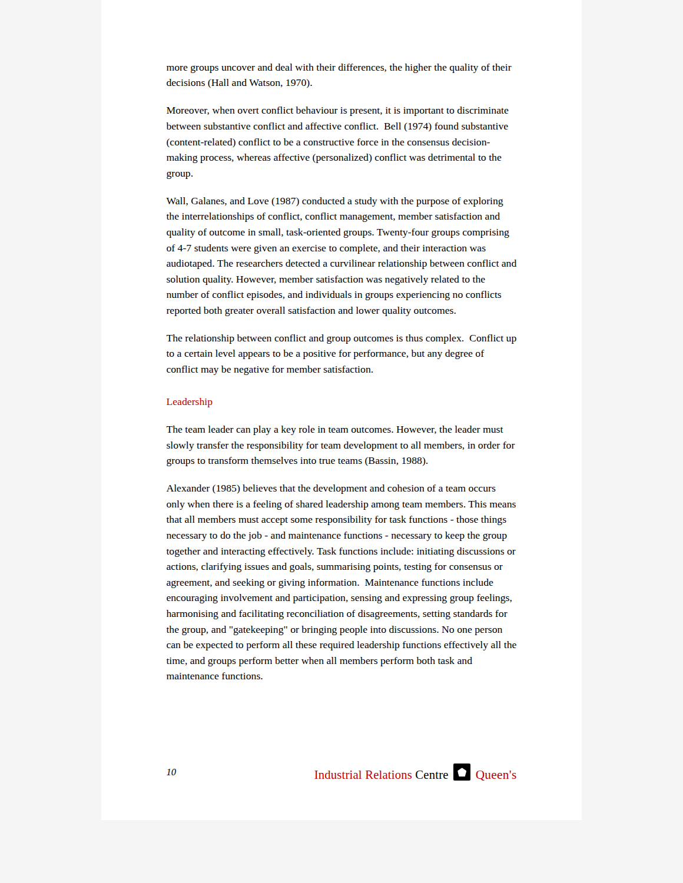more groups uncover and deal with their differences, the higher the quality of their decisions (Hall and Watson, 1970).
Moreover, when overt conflict behaviour is present, it is important to discriminate between substantive conflict and affective conflict. Bell (1974) found substantive (content-related) conflict to be a constructive force in the consensus decision-making process, whereas affective (personalized) conflict was detrimental to the group.
Wall, Galanes, and Love (1987) conducted a study with the purpose of exploring the interrelationships of conflict, conflict management, member satisfaction and quality of outcome in small, task-oriented groups. Twenty-four groups comprising of 4-7 students were given an exercise to complete, and their interaction was audiotaped. The researchers detected a curvilinear relationship between conflict and solution quality. However, member satisfaction was negatively related to the number of conflict episodes, and individuals in groups experiencing no conflicts reported both greater overall satisfaction and lower quality outcomes.
The relationship between conflict and group outcomes is thus complex. Conflict up to a certain level appears to be a positive for performance, but any degree of conflict may be negative for member satisfaction.
Leadership
The team leader can play a key role in team outcomes. However, the leader must slowly transfer the responsibility for team development to all members, in order for groups to transform themselves into true teams (Bassin, 1988).
Alexander (1985) believes that the development and cohesion of a team occurs only when there is a feeling of shared leadership among team members. This means that all members must accept some responsibility for task functions - those things necessary to do the job - and maintenance functions - necessary to keep the group together and interacting effectively. Task functions include: initiating discussions or actions, clarifying issues and goals, summarising points, testing for consensus or agreement, and seeking or giving information. Maintenance functions include encouraging involvement and participation, sensing and expressing group feelings, harmonising and facilitating reconciliation of disagreements, setting standards for the group, and "gatekeeping" or bringing people into discussions. No one person can be expected to perform all these required leadership functions effectively all the time, and groups perform better when all members perform both task and maintenance functions.
10
Industrial Relations Centre
Queen's